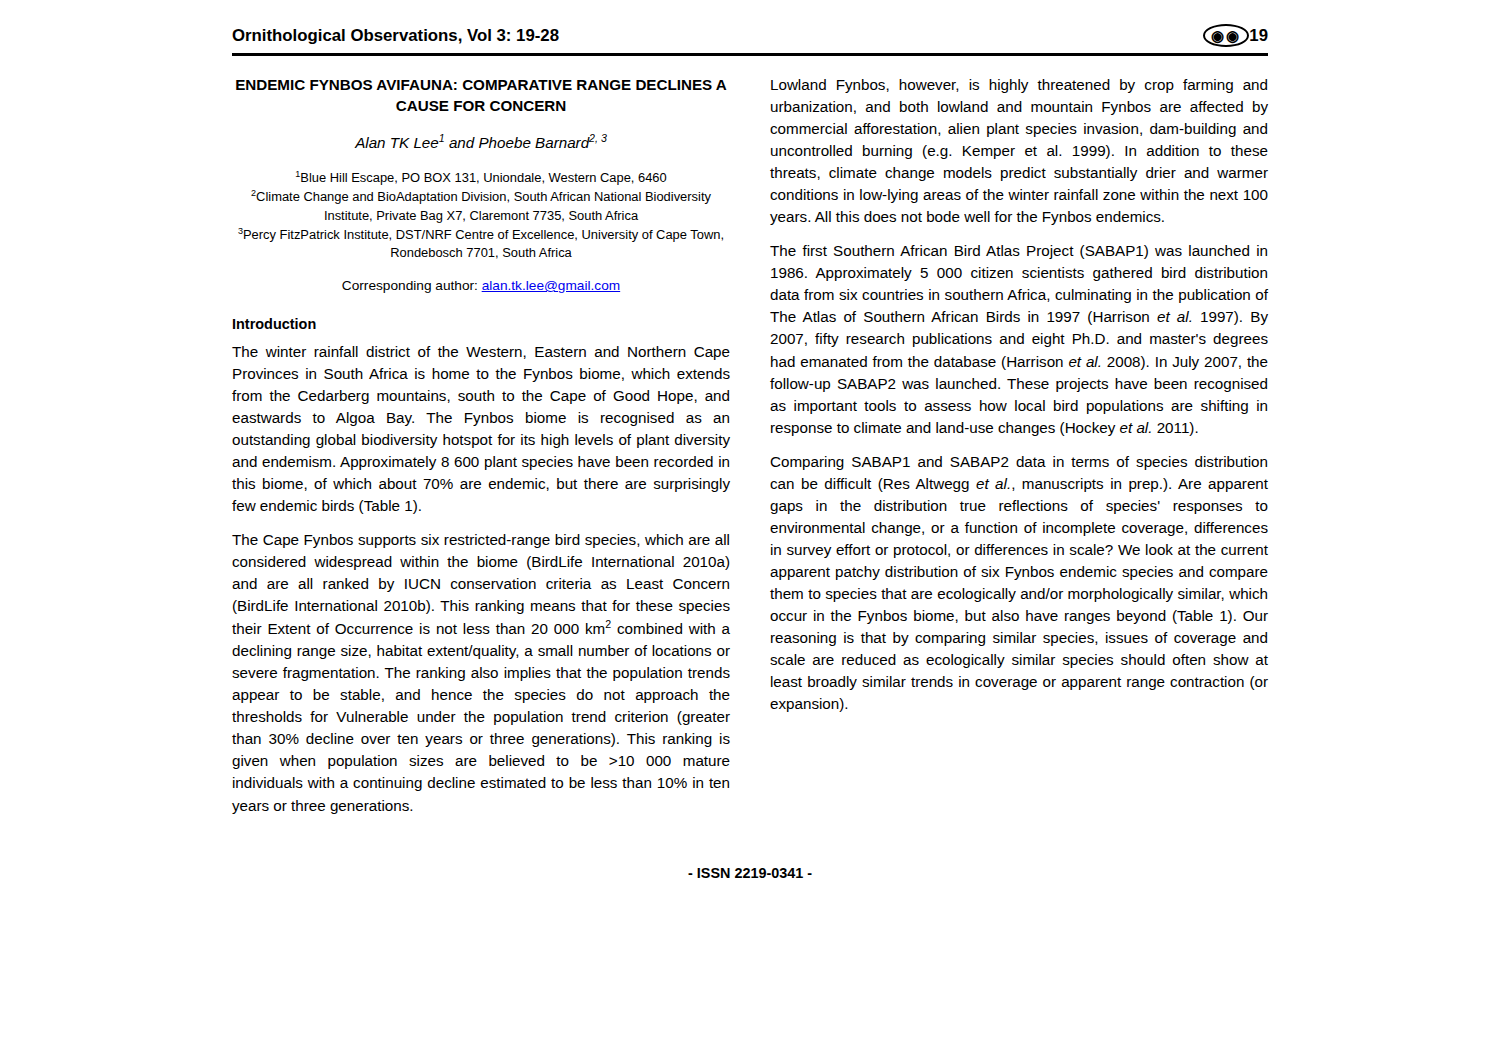Ornithological Observations, Vol 3: 19-28
◉◉
19
Endemic Fynbos avifauna: comparative range declines a cause for concern
Alan TK Lee1 and Phoebe Barnard2, 3
1Blue Hill Escape, PO BOX 131, Uniondale, Western Cape, 6460
2Climate Change and BioAdaptation Division, South African National Biodiversity Institute, Private Bag X7, Claremont 7735, South Africa
3Percy FitzPatrick Institute, DST/NRF Centre of Excellence, University of Cape Town, Rondebosch 7701, South Africa
Corresponding author: alan.tk.lee@gmail.com
Introduction
The winter rainfall district of the Western, Eastern and Northern Cape Provinces in South Africa is home to the Fynbos biome, which extends from the Cedarberg mountains, south to the Cape of Good Hope, and eastwards to Algoa Bay. The Fynbos biome is recognised as an outstanding global biodiversity hotspot for its high levels of plant diversity and endemism. Approximately 8 600 plant species have been recorded in this biome, of which about 70% are endemic, but there are surprisingly few endemic birds (Table 1).
The Cape Fynbos supports six restricted-range bird species, which are all considered widespread within the biome (BirdLife International 2010a) and are all ranked by IUCN conservation criteria as Least Concern (BirdLife International 2010b). This ranking means that for these species their Extent of Occurrence is not less than 20 000 km2 combined with a declining range size, habitat extent/quality, a small number of locations or severe fragmentation. The ranking also implies that the population trends appear to be stable, and hence the species do not approach the thresholds for Vulnerable under the population trend criterion (greater than 30% decline over ten years or three generations). This ranking is given when population sizes are believed to be >10 000 mature individuals with a continuing decline estimated to be less than 10% in ten years or three generations.
Lowland Fynbos, however, is highly threatened by crop farming and urbanization, and both lowland and mountain Fynbos are affected by commercial afforestation, alien plant species invasion, dam-building and uncontrolled burning (e.g. Kemper et al. 1999). In addition to these threats, climate change models predict substantially drier and warmer conditions in low-lying areas of the winter rainfall zone within the next 100 years. All this does not bode well for the Fynbos endemics.
The first Southern African Bird Atlas Project (SABAP1) was launched in 1986. Approximately 5 000 citizen scientists gathered bird distribution data from six countries in southern Africa, culminating in the publication of The Atlas of Southern African Birds in 1997 (Harrison et al. 1997). By 2007, fifty research publications and eight Ph.D. and master's degrees had emanated from the database (Harrison et al. 2008). In July 2007, the follow-up SABAP2 was launched. These projects have been recognised as important tools to assess how local bird populations are shifting in response to climate and land-use changes (Hockey et al. 2011).
Comparing SABAP1 and SABAP2 data in terms of species distribution can be difficult (Res Altwegg et al., manuscripts in prep.). Are apparent gaps in the distribution true reflections of species' responses to environmental change, or a function of incomplete coverage, differences in survey effort or protocol, or differences in scale? We look at the current apparent patchy distribution of six Fynbos endemic species and compare them to species that are ecologically and/or morphologically similar, which occur in the Fynbos biome, but also have ranges beyond (Table 1). Our reasoning is that by comparing similar species, issues of coverage and scale are reduced as ecologically similar species should often show at least broadly similar trends in coverage or apparent range contraction (or expansion).
- ISSN 2219-0341 -